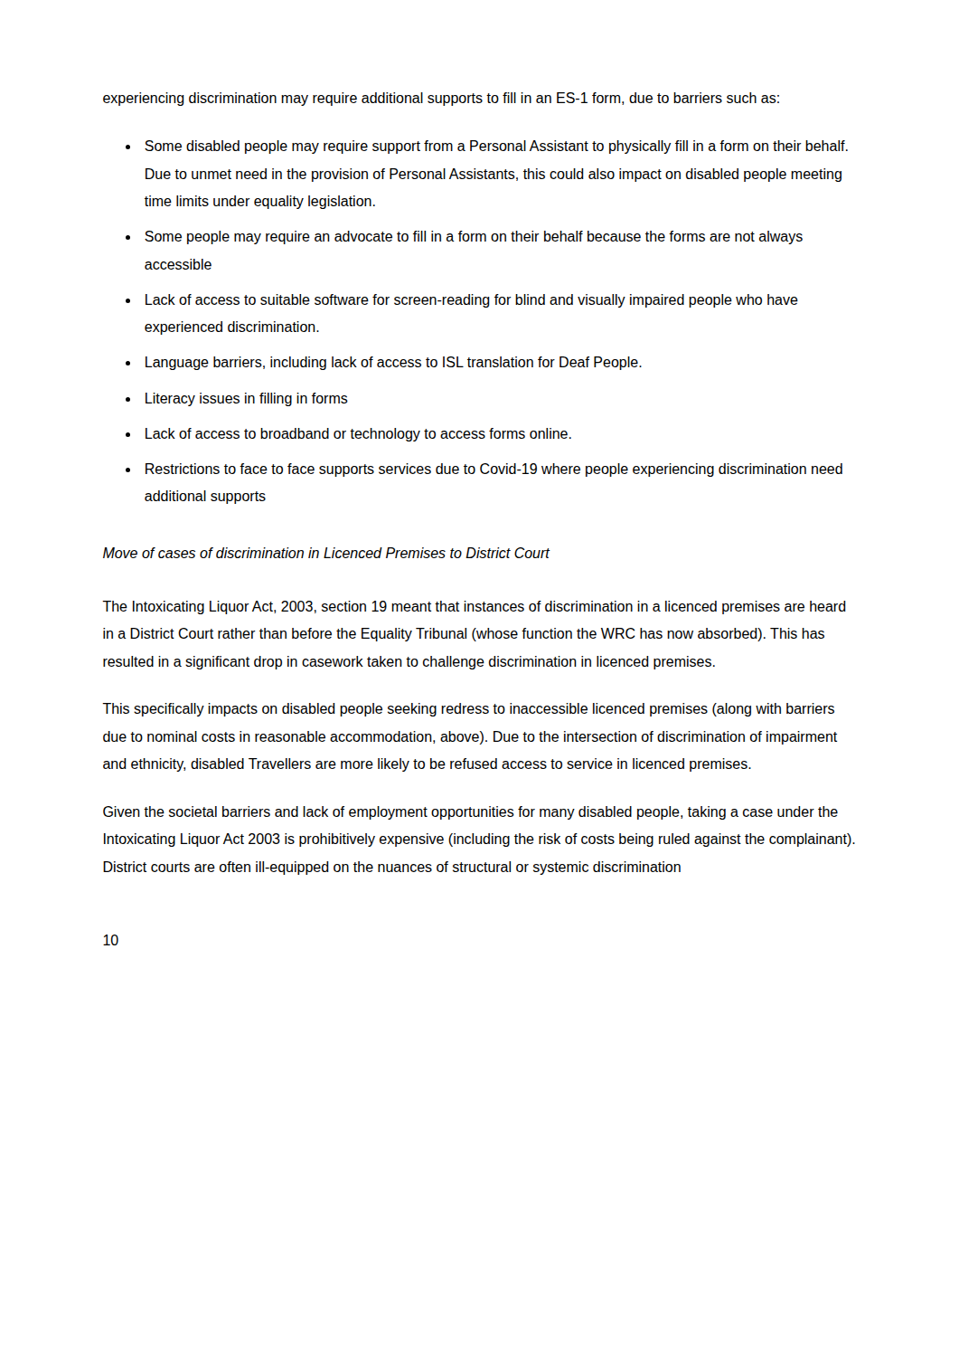experiencing discrimination may require additional supports to fill in an ES-1 form, due to barriers such as:
Some disabled people may require support from a Personal Assistant to physically fill in a form on their behalf. Due to unmet need in the provision of Personal Assistants, this could also impact on disabled people meeting time limits under equality legislation.
Some people may require an advocate to fill in a form on their behalf because the forms are not always accessible
Lack of access to suitable software for screen-reading for blind and visually impaired people who have experienced discrimination.
Language barriers, including lack of access to ISL translation for Deaf People.
Literacy issues in filling in forms
Lack of access to broadband or technology to access forms online.
Restrictions to face to face supports services due to Covid-19 where people experiencing discrimination need additional supports
Move of cases of discrimination in Licenced Premises to District Court
The Intoxicating Liquor Act, 2003, section 19 meant that instances of discrimination in a licenced premises are heard in a District Court rather than before the Equality Tribunal (whose function the WRC has now absorbed). This has resulted in a significant drop in casework taken to challenge discrimination in licenced premises.
This specifically impacts on disabled people seeking redress to inaccessible licenced premises (along with barriers due to nominal costs in reasonable accommodation, above). Due to the intersection of discrimination of impairment and ethnicity, disabled Travellers are more likely to be refused access to service in licenced premises.
Given the societal barriers and lack of employment opportunities for many disabled people, taking a case under the Intoxicating Liquor Act 2003 is prohibitively expensive (including the risk of costs being ruled against the complainant). District courts are often ill-equipped on the nuances of structural or systemic discrimination
10